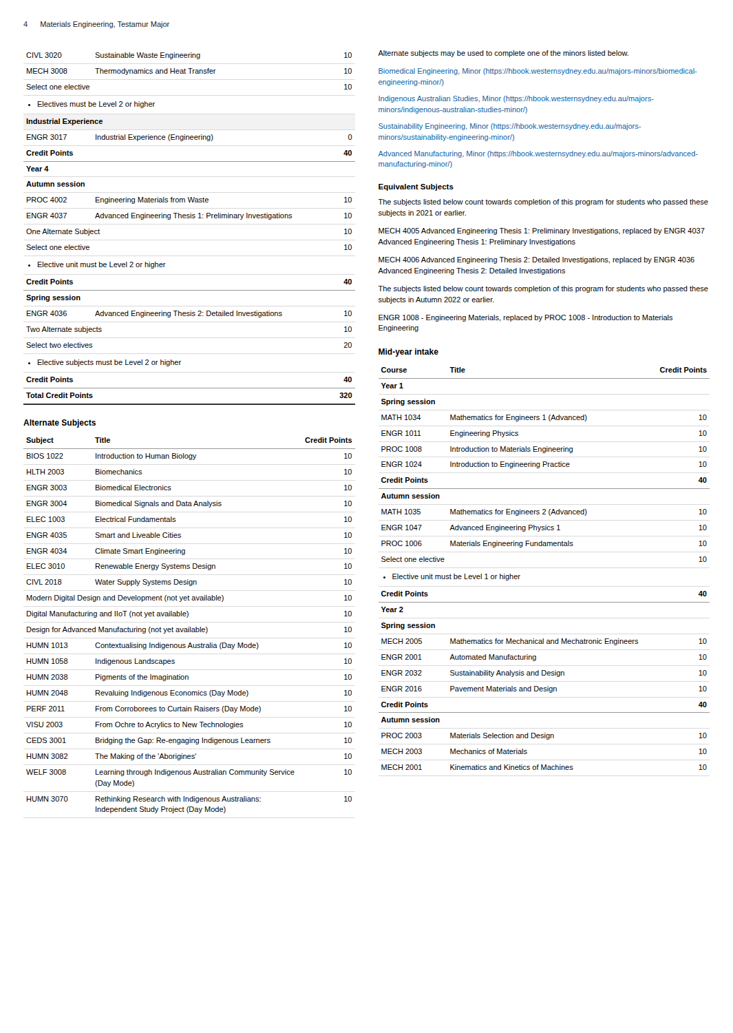4 Materials Engineering, Testamur Major
| CIVL 3020 | Sustainable Waste Engineering | 10 |
| MECH 3008 | Thermodynamics and Heat Transfer | 10 |
| Select one elective | 10 |
| Electives must be Level 2 or higher |
| Industrial Experience |
| ENGR 3017 | Industrial Experience (Engineering) | 0 |
| Credit Points | 40 |
| Year 4 |
| Autumn session |
| PROC 4002 | Engineering Materials from Waste | 10 |
| ENGR 4037 | Advanced Engineering Thesis 1: Preliminary Investigations | 10 |
| One Alternate Subject | 10 |
| Select one elective | 10 |
| Elective unit must be Level 2 or higher |
| Credit Points | 40 |
| Spring session |
| ENGR 4036 | Advanced Engineering Thesis 2: Detailed Investigations | 10 |
| Two Alternate subjects | 10 |
| Select two electives | 20 |
| Elective subjects must be Level 2 or higher |
| Credit Points | 40 |
| Total Credit Points | 320 |
Alternate Subjects
| Subject | Title | Credit Points |
| --- | --- | --- |
| BIOS 1022 | Introduction to Human Biology | 10 |
| HLTH 2003 | Biomechanics | 10 |
| ENGR 3003 | Biomedical Electronics | 10 |
| ENGR 3004 | Biomedical Signals and Data Analysis | 10 |
| ELEC 1003 | Electrical Fundamentals | 10 |
| ENGR 4035 | Smart and Liveable Cities | 10 |
| ENGR 4034 | Climate Smart Engineering | 10 |
| ELEC 3010 | Renewable Energy Systems Design | 10 |
| CIVL 2018 | Water Supply Systems Design | 10 |
| Modern Digital Design and Development (not yet available) | 10 |
| Digital Manufacturing and IIoT (not yet available) | 10 |
| Design for Advanced Manufacturing (not yet available) | 10 |
| HUMN 1013 | Contextualising Indigenous Australia (Day Mode) | 10 |
| HUMN 1058 | Indigenous Landscapes | 10 |
| HUMN 2038 | Pigments of the Imagination | 10 |
| HUMN 2048 | Revaluing Indigenous Economics (Day Mode) | 10 |
| PERF 2011 | From Corroborees to Curtain Raisers (Day Mode) | 10 |
| VISU 2003 | From Ochre to Acrylics to New Technologies | 10 |
| CEDS 3001 | Bridging the Gap: Re-engaging Indigenous Learners | 10 |
| HUMN 3082 | The Making of the 'Aborigines' | 10 |
| WELF 3008 | Learning through Indigenous Australian Community Service (Day Mode) | 10 |
| HUMN 3070 | Rethinking Research with Indigenous Australians: Independent Study Project (Day Mode) | 10 |
Alternate subjects may be used to complete one of the minors listed below.
Biomedical Engineering, Minor (https://hbook.westernsydney.edu.au/majors-minors/biomedical-engineering-minor/)
Indigenous Australian Studies, Minor (https://hbook.westernsydney.edu.au/majors-minors/indigenous-australian-studies-minor/)
Sustainability Engineering, Minor (https://hbook.westernsydney.edu.au/majors-minors/sustainability-engineering-minor/)
Advanced Manufacturing, Minor (https://hbook.westernsydney.edu.au/majors-minors/advanced-manufacturing-minor/)
Equivalent Subjects
The subjects listed below count towards completion of this program for students who passed these subjects in 2021 or earlier.
MECH 4005 Advanced Engineering Thesis 1: Preliminary Investigations, replaced by ENGR 4037 Advanced Engineering Thesis 1: Preliminary Investigations
MECH 4006 Advanced Engineering Thesis 2: Detailed Investigations, replaced by ENGR 4036 Advanced Engineering Thesis 2: Detailed Investigations
The subjects listed below count towards completion of this program for students who passed these subjects in Autumn 2022 or earlier.
ENGR 1008 - Engineering Materials, replaced by PROC 1008 - Introduction to Materials Engineering
Mid-year intake
| Course | Title | Credit Points |
| --- | --- | --- |
| Year 1 |
| Spring session |
| MATH 1034 | Mathematics for Engineers 1 (Advanced) | 10 |
| ENGR 1011 | Engineering Physics | 10 |
| PROC 1008 | Introduction to Materials Engineering | 10 |
| ENGR 1024 | Introduction to Engineering Practice | 10 |
| Credit Points | 40 |
| Autumn session |
| MATH 1035 | Mathematics for Engineers 2 (Advanced) | 10 |
| ENGR 1047 | Advanced Engineering Physics 1 | 10 |
| PROC 1006 | Materials Engineering Fundamentals | 10 |
| Select one elective | 10 |
| Elective unit must be Level 1 or higher |
| Credit Points | 40 |
| Year 2 |
| Spring session |
| MECH 2005 | Mathematics for Mechanical and Mechatronic Engineers | 10 |
| ENGR 2001 | Automated Manufacturing | 10 |
| ENGR 2032 | Sustainability Analysis and Design | 10 |
| ENGR 2016 | Pavement Materials and Design | 10 |
| Credit Points | 40 |
| Autumn session |
| PROC 2003 | Materials Selection and Design | 10 |
| MECH 2003 | Mechanics of Materials | 10 |
| MECH 2001 | Kinematics and Kinetics of Machines | 10 |